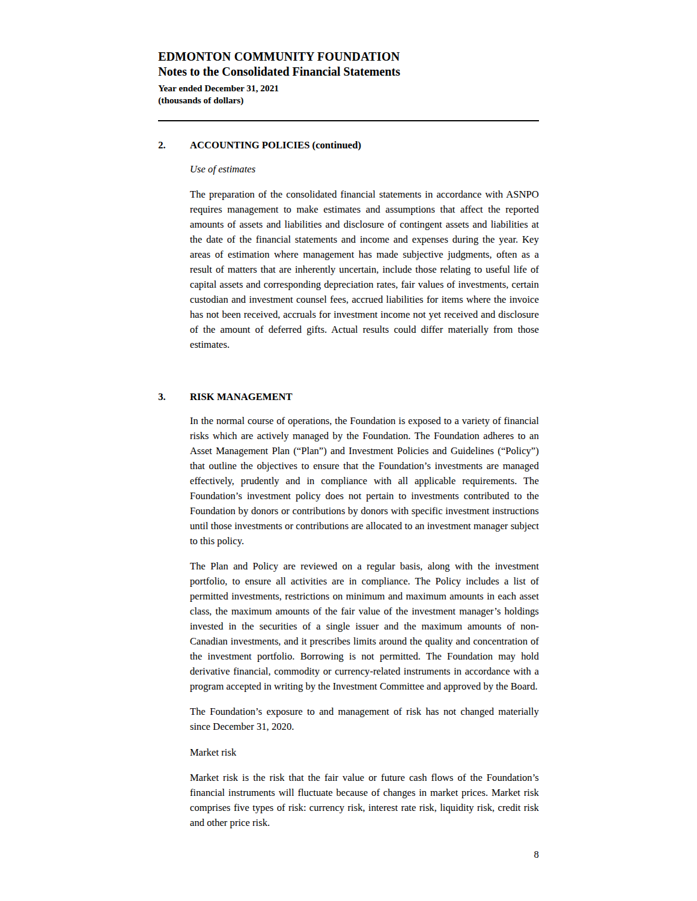EDMONTON COMMUNITY FOUNDATION
Notes to the Consolidated Financial Statements
Year ended December 31, 2021
(thousands of dollars)
2. ACCOUNTING POLICIES (continued)
Use of estimates
The preparation of the consolidated financial statements in accordance with ASNPO requires management to make estimates and assumptions that affect the reported amounts of assets and liabilities and disclosure of contingent assets and liabilities at the date of the financial statements and income and expenses during the year. Key areas of estimation where management has made subjective judgments, often as a result of matters that are inherently uncertain, include those relating to useful life of capital assets and corresponding depreciation rates, fair values of investments, certain custodian and investment counsel fees, accrued liabilities for items where the invoice has not been received, accruals for investment income not yet received and disclosure of the amount of deferred gifts. Actual results could differ materially from those estimates.
3. RISK MANAGEMENT
In the normal course of operations, the Foundation is exposed to a variety of financial risks which are actively managed by the Foundation. The Foundation adheres to an Asset Management Plan (“Plan”) and Investment Policies and Guidelines (“Policy”) that outline the objectives to ensure that the Foundation’s investments are managed effectively, prudently and in compliance with all applicable requirements. The Foundation’s investment policy does not pertain to investments contributed to the Foundation by donors or contributions by donors with specific investment instructions until those investments or contributions are allocated to an investment manager subject to this policy.
The Plan and Policy are reviewed on a regular basis, along with the investment portfolio, to ensure all activities are in compliance. The Policy includes a list of permitted investments, restrictions on minimum and maximum amounts in each asset class, the maximum amounts of the fair value of the investment manager’s holdings invested in the securities of a single issuer and the maximum amounts of non-Canadian investments, and it prescribes limits around the quality and concentration of the investment portfolio. Borrowing is not permitted. The Foundation may hold derivative financial, commodity or currency-related instruments in accordance with a program accepted in writing by the Investment Committee and approved by the Board.
The Foundation’s exposure to and management of risk has not changed materially since December 31, 2020.
Market risk
Market risk is the risk that the fair value or future cash flows of the Foundation’s financial instruments will fluctuate because of changes in market prices. Market risk comprises five types of risk: currency risk, interest rate risk, liquidity risk, credit risk and other price risk.
8